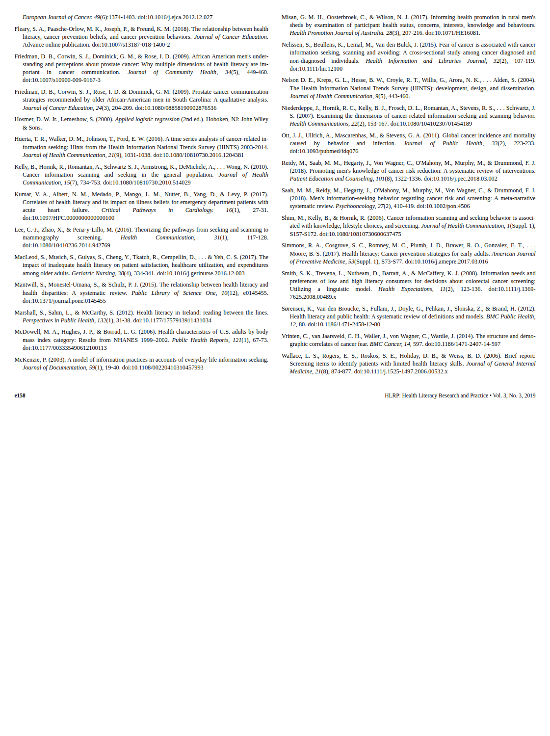European Journal of Cancer. 49(6):1374-1403. doi:10.1016/j.ejca.2012.12.027
Fleary, S. A., Paasche-Orlow, M. K., Joseph, P., & Freund, K. M. (2018). The relationship between health literacy, cancer prevention beliefs, and cancer prevention behaviors. Journal of Cancer Education. Advance online publication. doi:10.1007/s13187-018-1400-2
Friedman, D. B., Corwin, S. J., Dominick, G. M., & Rose, I. D. (2009). African American men's understanding and perceptions about prostate cancer: Why multiple dimensions of health literacy are important in cancer communication. Journal of Community Health, 34(5), 449-460. doi:10.1007/s10900-009-9167-3
Friedman, D. B., Corwin, S. J., Rose, I. D. & Dominick, G. M. (2009). Prostate cancer communication strategies recommended by older African-American men in South Carolina: A qualitative analysis. Journal of Cancer Education, 24(3), 204-209. doi:10.1080/08858190902876536
Hosmer, D. W. Jr., Lemeshow, S. (2000). Applied logistic regression (2nd ed.). Hoboken, NJ: John Wiley & Sons.
Huerta, T. R., Walker, D. M., Johnson, T., Ford, E. W. (2016). A time series analysis of cancer-related information seeking: Hints from the Health Information National Trends Survey (HINTS) 2003-2014. Journal of Health Communication, 21(9), 1031-1038. doi:10.1080/10810730.2016.1204381
Kelly, B., Hornik, R., Romantan, A., Schwartz S. J., Armstrong, K., DeMichele, A., . . . Wong, N. (2010). Cancer information scanning and seeking in the general population. Journal of Health Communication, 15(7), 734-753. doi:10.1080/10810730.2010.514029
Kumar, V. A., Albert, N. M., Medado, P., Mango, L. M., Nutter, B., Yang, D., & Levy, P. (2017). Correlates of health literacy and its impact on illness beliefs for emergency department patients with acute heart failure. Critical Pathways in Cardiology. 16(1), 27-31. doi:10.1097/HPC.0000000000000100
Lee, C.-J., Zhao, X., & Pena-y-Lillo, M. (2016). Theorizing the pathways from seeking and scanning to mammography screening. Health Communication, 31(1), 117-128. doi:10.1080/10410236.2014.942769
MacLeod, S., Musich, S., Gulyas, S., Cheng, Y., Tkatch, R., Cempellin, D., . . . & Yeh, C. S. (2017). The impact of inadequate health literacy on patient satisfaction, healthcare utilization, and expenditures among older adults. Geriatric Nursing, 38(4), 334-341. doi:10.1016/j.gerinurse.2016.12.003
Mantwill, S., Monestel-Umana, S., & Schulz, P. J. (2015). The relationship between health literacy and health disparities: A systematic review. Public Library of Science One, 10(12), e0145455. doi:10.1371/journal.pone.0145455
Marshall, S., Sahm, L., & McCarthy, S. (2012). Health literacy in Ireland: reading between the lines. Perspectives in Public Health, 132(1), 31-38. doi:10.1177/1757913911431034
McDowell, M. A., Hughes, J. P., & Borrud, L. G. (2006). Health characteristics of U.S. adults by body mass index category: Results from NHANES 1999–2002. Public Health Reports, 121(1), 67-73. doi:10.1177/003335490612100113
McKenzie, P. (2003). A model of information practices in accounts of everyday-life information seeking. Journal of Documentation, 59(1), 19-40. doi:10.1108/00220410310457993
Misan, G. M. H., Oosterbroek, C., & Wilson, N. J. (2017). Informing health promotion in rural men's sheds by examination of participant health status, concerns, interests, knowledge and behaviours. Health Promotion Journal of Australia. 28(3), 207-216. doi:10.1071/HE16081.
Nelissen, S., Beullens, K., Lemal, M., Van den Bulck, J. (2015). Fear of cancer is associated with cancer information seeking, scanning and avoiding: A cross-sectional study among cancer diagnosed and non-diagnosed individuals. Health Information and Libraries Journal, 32(2), 107-119. doi:10.1111/hir.12100
Nelson D. E., Kreps, G. L., Hesse, B. W., Croyle, R. T., Willis, G., Arora, N. K., . . . Alden, S. (2004). The Health Information National Trends Survey (HINTS): development, design, and dissemination. Journal of Health Communication, 9(5), 443-460.
Niederdeppe, J., Hornik, R. C., Kelly, B. J., Frosch, D. L., Romantan, A., Stevens, R. S., . . . Schwartz, J. S. (2007). Examining the dimensions of cancer-related information seeking and scanning behavior. Health Communications, 22(2), 153-167. doi:10.1080/10410230701454189
Ott, J. J., Ullrich, A., Mascarenhas, M., & Stevens, G. A. (2011). Global cancer incidence and mortality caused by behavior and infection. Journal of Public Health, 33(2), 223-233. doi:10.1093/pubmed/fdq076
Reidy, M., Saab, M. M., Hegarty, J., Von Wagner, C., O'Mahony, M., Murphy, M., & Drummond, F. J. (2018). Promoting men's knowledge of cancer risk reduction: A systematic review of interventions. Patient Education and Counseling, 101(8), 1322-1336. doi:10.1016/j.pec.2018.03.002
Saab, M. M., Reidy, M., Hegarty, J., O'Mahony, M., Murphy, M., Von Wagner, C., & Drummond, F. J. (2018). Men's information-seeking behavior regarding cancer risk and screening: A meta-narrative systematic review. Psychooncology, 27(2), 410-419. doi:10.1002/pon.4506
Shim, M., Kelly, B., & Hornik, R. (2006). Cancer information scanning and seeking behavior is associated with knowledge, lifestyle choices, and screening. Journal of Health Communication, 1(Suppl. 1), S157-S172. doi:10.1080/10810730600637475
Simmons, R. A., Cosgrove, S. C., Romney, M. C., Plumb, J. D., Brawer, R. O., Gonzalez, E. T., . . . Moore, B. S. (2017). Health literacy: Cancer prevention strategies for early adults. American Journal of Preventive Medicine, 53(Suppl. 1), S73-S77. doi:10.1016/j.amepre.2017.03.016
Smith, S. K., Trevena, L., Nutbeam, D., Barratt, A., & McCaffery, K. J. (2008). Information needs and preferences of low and high literacy consumers for decisions about colorectal cancer screening: Utilizing a linguistic model. Health Expectations, 11(2), 123-136. doi:10.1111/j.1369-7625.2008.00489.x
Sørensen, K., Van den Broucke, S., Fullam, J., Doyle, G., Pelikan, J., Slonska, Z., & Brand, H. (2012). Health literacy and public health: A systematic review of definitions and models. BMC Public Health, 12, 80. doi:10.1186/1471-2458-12-80
Vrinten, C., van Jaarsveld, C. H., Waller, J., von Wagner, C., Wardle, J. (2014). The structure and demographic correlates of cancer fear. BMC Cancer, 14, 597. doi:10.1186/1471-2407-14-597
Wallace, L. S., Rogers, E. S., Roskos, S. E., Holiday, D. B., & Weiss, B. D. (2006). Brief report: Screening items to identify patients with limited health literacy skills. Journal of General Internal Medicine, 21(8), 874-877. doi:10.1111/j.1525-1497.2006.00532.x
e158 HLRP: Health Literacy Research and Practice • Vol. 3, No. 3, 2019